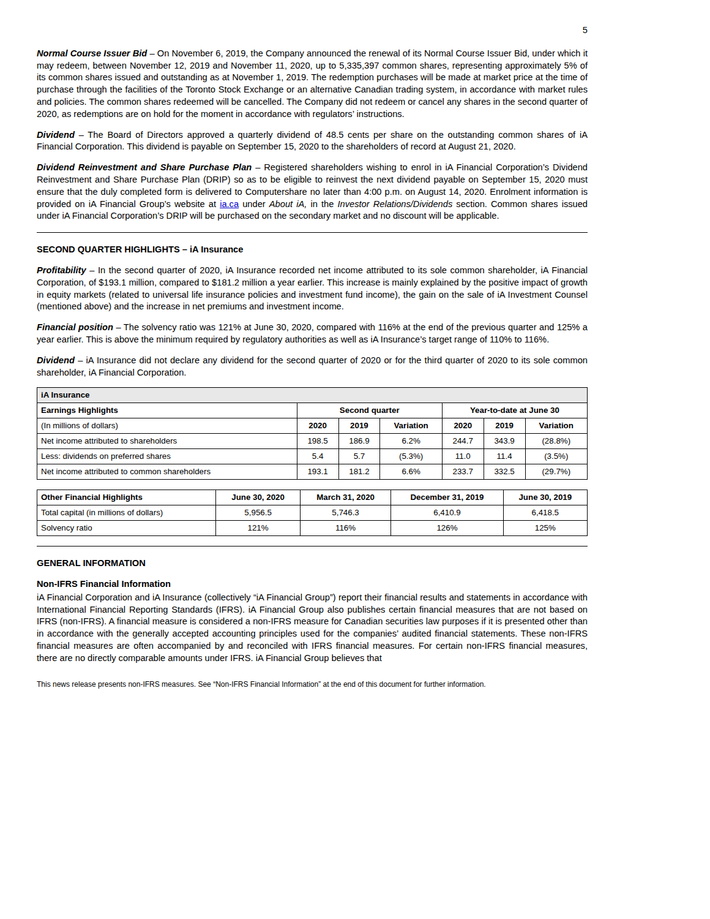5
Normal Course Issuer Bid – On November 6, 2019, the Company announced the renewal of its Normal Course Issuer Bid, under which it may redeem, between November 12, 2019 and November 11, 2020, up to 5,335,397 common shares, representing approximately 5% of its common shares issued and outstanding as at November 1, 2019. The redemption purchases will be made at market price at the time of purchase through the facilities of the Toronto Stock Exchange or an alternative Canadian trading system, in accordance with market rules and policies. The common shares redeemed will be cancelled. The Company did not redeem or cancel any shares in the second quarter of 2020, as redemptions are on hold for the moment in accordance with regulators’ instructions.
Dividend – The Board of Directors approved a quarterly dividend of 48.5 cents per share on the outstanding common shares of iA Financial Corporation. This dividend is payable on September 15, 2020 to the shareholders of record at August 21, 2020.
Dividend Reinvestment and Share Purchase Plan – Registered shareholders wishing to enrol in iA Financial Corporation’s Dividend Reinvestment and Share Purchase Plan (DRIP) so as to be eligible to reinvest the next dividend payable on September 15, 2020 must ensure that the duly completed form is delivered to Computershare no later than 4:00 p.m. on August 14, 2020. Enrolment information is provided on iA Financial Group’s website at ia.ca under About iA, in the Investor Relations/Dividends section. Common shares issued under iA Financial Corporation’s DRIP will be purchased on the secondary market and no discount will be applicable.
SECOND QUARTER HIGHLIGHTS – iA Insurance
Profitability – In the second quarter of 2020, iA Insurance recorded net income attributed to its sole common shareholder, iA Financial Corporation, of $193.1 million, compared to $181.2 million a year earlier. This increase is mainly explained by the positive impact of growth in equity markets (related to universal life insurance policies and investment fund income), the gain on the sale of iA Investment Counsel (mentioned above) and the increase in net premiums and investment income.
Financial position – The solvency ratio was 121% at June 30, 2020, compared with 116% at the end of the previous quarter and 125% a year earlier. This is above the minimum required by regulatory authorities as well as iA Insurance’s target range of 110% to 116%.
Dividend – iA Insurance did not declare any dividend for the second quarter of 2020 or for the third quarter of 2020 to its sole common shareholder, iA Financial Corporation.
| iA Insurance |
| Earnings Highlights | Second quarter | Year-to-date at June 30 |
| (In millions of dollars) | 2020 | 2019 | Variation | 2020 | 2019 | Variation |
| Net income attributed to shareholders | 198.5 | 186.9 | 6.2% | 244.7 | 343.9 | (28.8%) |
| Less: dividends on preferred shares | 5.4 | 5.7 | (5.3%) | 11.0 | 11.4 | (3.5%) |
| Net income attributed to common shareholders | 193.1 | 181.2 | 6.6% | 233.7 | 332.5 | (29.7%) |
| Other Financial Highlights | June 30, 2020 | March 31, 2020 | December 31, 2019 | June 30, 2019 |
| --- | --- | --- | --- | --- |
| Total capital (in millions of dollars) | 5,956.5 | 5,746.3 | 6,410.9 | 6,418.5 |
| Solvency ratio | 121% | 116% | 126% | 125% |
GENERAL INFORMATION
Non-IFRS Financial Information
iA Financial Corporation and iA Insurance (collectively “iA Financial Group”) report their financial results and statements in accordance with International Financial Reporting Standards (IFRS). iA Financial Group also publishes certain financial measures that are not based on IFRS (non-IFRS). A financial measure is considered a non-IFRS measure for Canadian securities law purposes if it is presented other than in accordance with the generally accepted accounting principles used for the companies’ audited financial statements. These non-IFRS financial measures are often accompanied by and reconciled with IFRS financial measures. For certain non-IFRS financial measures, there are no directly comparable amounts under IFRS. iA Financial Group believes that
This news release presents non-IFRS measures. See “Non-IFRS Financial Information” at the end of this document for further information.